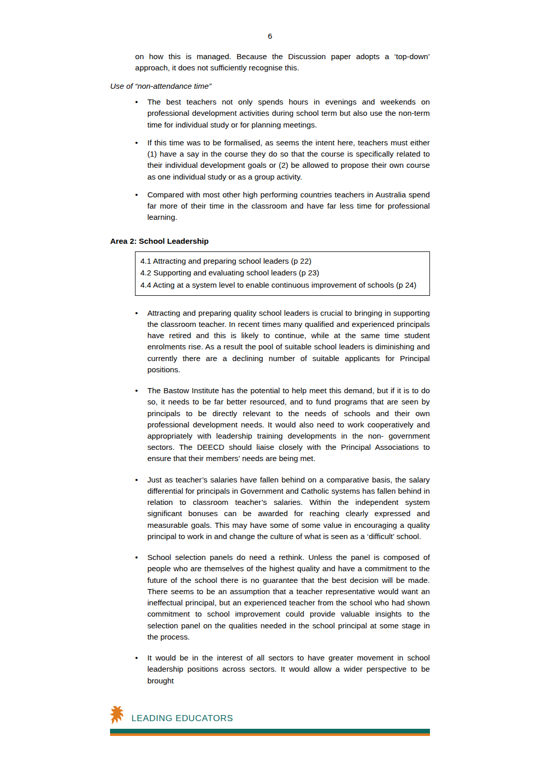6
on how this is managed. Because the Discussion paper adopts a ‘top-down’ approach, it does not sufficiently recognise this.
Use of “non-attendance time”
The best teachers not only spends hours in evenings and weekends on professional development activities during school term but also use the non-term time for individual study or for planning meetings.
If this time was to be formalised, as seems the intent here, teachers must either (1) have a say in the course they do so that the course is specifically related to their individual development goals or (2) be allowed to propose their own course as one individual study or as a group activity.
Compared with most other high performing countries teachers in Australia spend far more of their time in the classroom and have far less time for professional learning.
Area 2: School Leadership
4.1 Attracting and preparing school leaders (p 22)
4.2 Supporting and evaluating school leaders (p 23)
4.4 Acting at a system level to enable continuous improvement of schools (p 24)
Attracting and preparing quality school leaders is crucial to bringing in supporting the classroom teacher. In recent times many qualified and experienced principals have retired and this is likely to continue, while at the same time student enrolments rise. As a result the pool of suitable school leaders is diminishing and currently there are a declining number of suitable applicants for Principal positions.
The Bastow Institute has the potential to help meet this demand, but if it is to do so, it needs to be far better resourced, and to fund programs that are seen by principals to be directly relevant to the needs of schools and their own professional development needs. It would also need to work cooperatively and appropriately with leadership training developments in the non- government sectors. The DEECD should liaise closely with the Principal Associations to ensure that their members’ needs are being met.
Just as teacher’s salaries have fallen behind on a comparative basis, the salary differential for principals in Government and Catholic systems has fallen behind in relation to classroom teacher’s salaries. Within the independent system significant bonuses can be awarded for reaching clearly expressed and measurable goals. This may have some of some value in encouraging a quality principal to work in and change the culture of what is seen as a ‘difficult’ school.
School selection panels do need a rethink. Unless the panel is composed of people who are themselves of the highest quality and have a commitment to the future of the school there is no guarantee that the best decision will be made. There seems to be an assumption that a teacher representative would want an ineffectual principal, but an experienced teacher from the school who had shown commitment to school improvement could provide valuable insights to the selection panel on the qualities needed in the school principal at some stage in the process.
It would be in the interest of all sectors to have greater movement in school leadership positions across sectors. It would allow a wider perspective to be brought
LEADING EDUCATORS